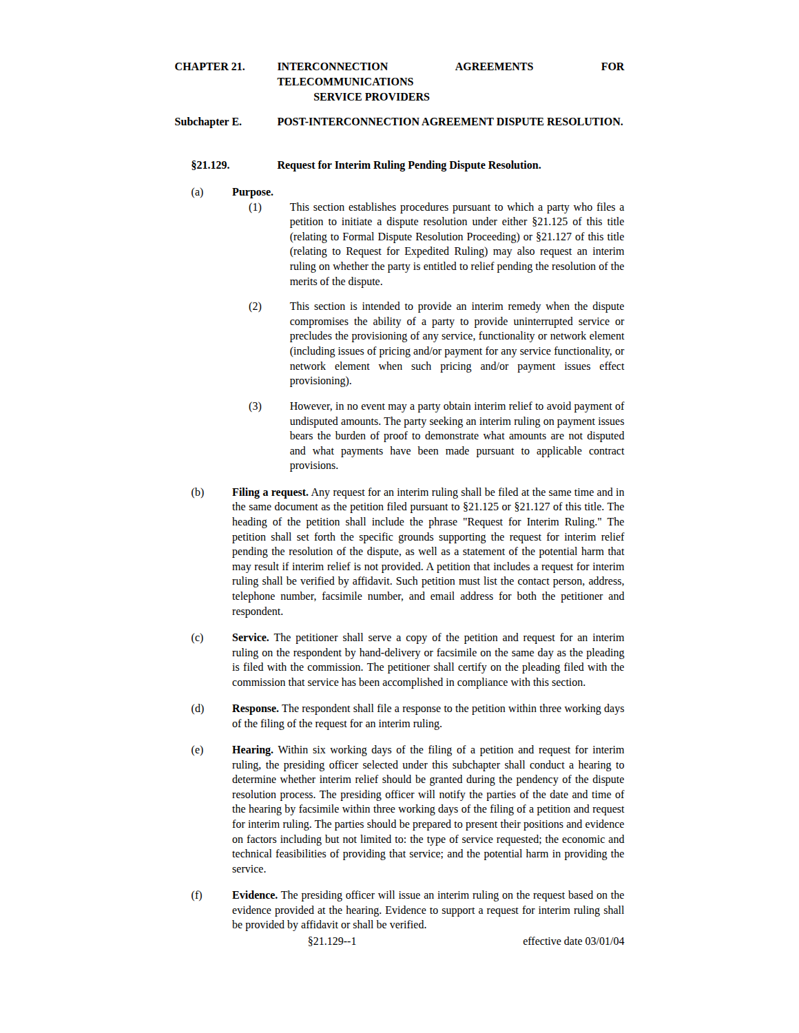| CHAPTER 21. | INTERCONNECTION AGREEMENTS FOR TELECOMMUNICATIONS SERVICE PROVIDERS |
| Subchapter E. | POST-INTERCONNECTION AGREEMENT DISPUTE RESOLUTION. |
| §21.129. | Request for Interim Ruling Pending Dispute Resolution. |
| (a) | Purpose. |
| | / (1) / This section establishes procedures pursuant to which a party who files a petition to initiate a dispute resolution under either §21.125 of this title (relating to Formal Dispute Resolution Proceeding) or §21.127 of this title (relating to Request for Expedited Ruling) may also request an interim ruling on whether the party is entitled to relief pending the resolution of the merits of the dispute. / / (2) / This section is intended to provide an interim remedy when the dispute compromises the ability of a party to provide uninterrupted service or precludes the provisioning of any service, functionality or network element (including issues of pricing and/or payment for any service functionality, or network element when such pricing and/or payment issues effect provisioning). / / (3) / However, in no event may a party obtain interim relief to avoid payment of undisputed amounts. The party seeking an interim ruling on payment issues bears the burden of proof to demonstrate what amounts are not disputed and what payments have been made pursuant to applicable contract provisions. / |
| (b) | Filing a request. Any request for an interim ruling shall be filed at the same time and in the same document as the petition filed pursuant to §21.125 or §21.127 of this title. The heading of the petition shall include the phrase "Request for Interim Ruling." The petition shall set forth the specific grounds supporting the request for interim relief pending the resolution of the dispute, as well as a statement of the potential harm that may result if interim relief is not provided. A petition that includes a request for interim ruling shall be verified by affidavit. Such petition must list the contact person, address, telephone number, facsimile number, and email address for both the petitioner and respondent. |
| (c) | Service. The petitioner shall serve a copy of the petition and request for an interim ruling on the respondent by hand-delivery or facsimile on the same day as the pleading is filed with the commission. The petitioner shall certify on the pleading filed with the commission that service has been accomplished in compliance with this section. |
| (d) | Response. The respondent shall file a response to the petition within three working days of the filing of the request for an interim ruling. |
| (e) | Hearing. Within six working days of the filing of a petition and request for interim ruling, the presiding officer selected under this subchapter shall conduct a hearing to determine whether interim relief should be granted during the pendency of the dispute resolution process. The presiding officer will notify the parties of the date and time of the hearing by facsimile within three working days of the filing of a petition and request for interim ruling. The parties should be prepared to present their positions and evidence on factors including but not limited to: the type of service requested; the economic and technical feasibilities of providing that service; and the potential harm in providing the service. |
| (f) | Evidence. The presiding officer will issue an interim ruling on the request based on the evidence provided at the hearing. Evidence to support a request for interim ruling shall be provided by affidavit or shall be verified. |
| §21.129--1 | effective date 03/01/04 |